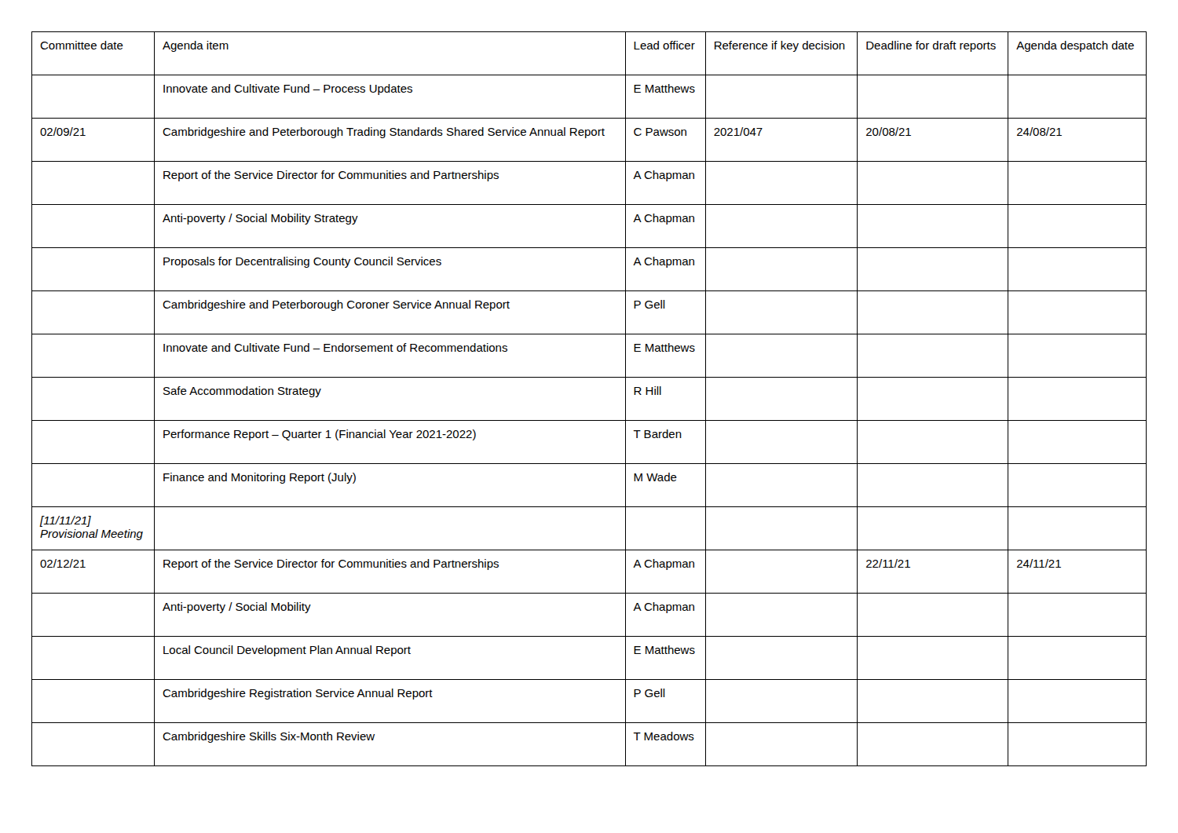| Committee date | Agenda item | Lead officer | Reference if key decision | Deadline for draft reports | Agenda despatch date |
| --- | --- | --- | --- | --- | --- |
| | Innovate and Cultivate Fund – Process Updates | E Matthews | | | |
| 02/09/21 | Cambridgeshire and Peterborough Trading Standards Shared Service Annual Report | C Pawson | 2021/047 | 20/08/21 | 24/08/21 |
| | Report of the Service Director for Communities and Partnerships | A Chapman | | | |
| | Anti-poverty / Social Mobility Strategy | A Chapman | | | |
| | Proposals for Decentralising County Council Services | A Chapman | | | |
| | Cambridgeshire and Peterborough Coroner Service Annual Report | P Gell | | | |
| | Innovate and Cultivate Fund – Endorsement of Recommendations | E Matthews | | | |
| | Safe Accommodation Strategy | R Hill | | | |
| | Performance Report – Quarter 1 (Financial Year 2021-2022) | T Barden | | | |
| | Finance and Monitoring Report (July) | M Wade | | | |
| [11/11/21] Provisional Meeting | | | | | |
| 02/12/21 | Report of the Service Director for Communities and Partnerships | A Chapman | | 22/11/21 | 24/11/21 |
| | Anti-poverty / Social Mobility | A Chapman | | | |
| | Local Council Development Plan Annual Report | E Matthews | | | |
| | Cambridgeshire Registration Service Annual Report | P Gell | | | |
| | Cambridgeshire Skills Six-Month Review | T Meadows | | | |